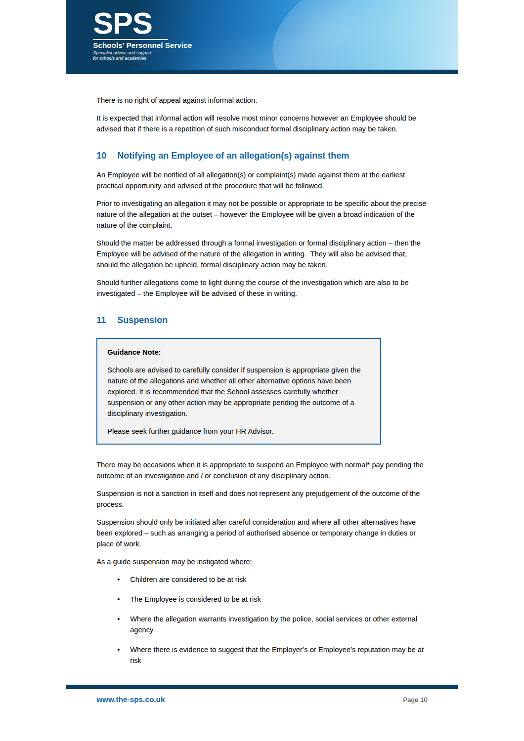SPS
Schools’ Personnel Service
Specialist advice and support
for schools and academies
There is no right of appeal against informal action.
It is expected that informal action will resolve most minor concerns however an Employee should be advised that if there is a repetition of such misconduct formal disciplinary action may be taken.
10 Notifying an Employee of an allegation(s) against them
An Employee will be notified of all allegation(s) or complaint(s) made against them at the earliest practical opportunity and advised of the procedure that will be followed.
Prior to investigating an allegation it may not be possible or appropriate to be specific about the precise nature of the allegation at the outset – however the Employee will be given a broad indication of the nature of the complaint.
Should the matter be addressed through a formal investigation or formal disciplinary action – then the Employee will be advised of the nature of the allegation in writing. They will also be advised that, should the allegation be upheld, formal disciplinary action may be taken.
Should further allegations come to light during the course of the investigation which are also to be investigated – the Employee will be advised of these in writing.
11 Suspension
Guidance Note:
Schools are advised to carefully consider if suspension is appropriate given the nature of the allegations and whether all other alternative options have been explored. It is recommended that the School assesses carefully whether suspension or any other action may be appropriate pending the outcome of a disciplinary investigation.
Please seek further guidance from your HR Advisor.
There may be occasions when it is appropriate to suspend an Employee with normal* pay pending the outcome of an investigation and / or conclusion of any disciplinary action.
Suspension is not a sanction in itself and does not represent any prejudgement of the outcome of the process.
Suspension should only be initiated after careful consideration and where all other alternatives have been explored – such as arranging a period of authorised absence or temporary change in duties or place of work.
As a guide suspension may be instigated where:
Children are considered to be at risk
The Employee is considered to be at risk
Where the allegation warrants investigation by the police, social services or other external agency
Where there is evidence to suggest that the Employer’s or Employee’s reputation may be at risk
www.the-sps.co.uk Page 10